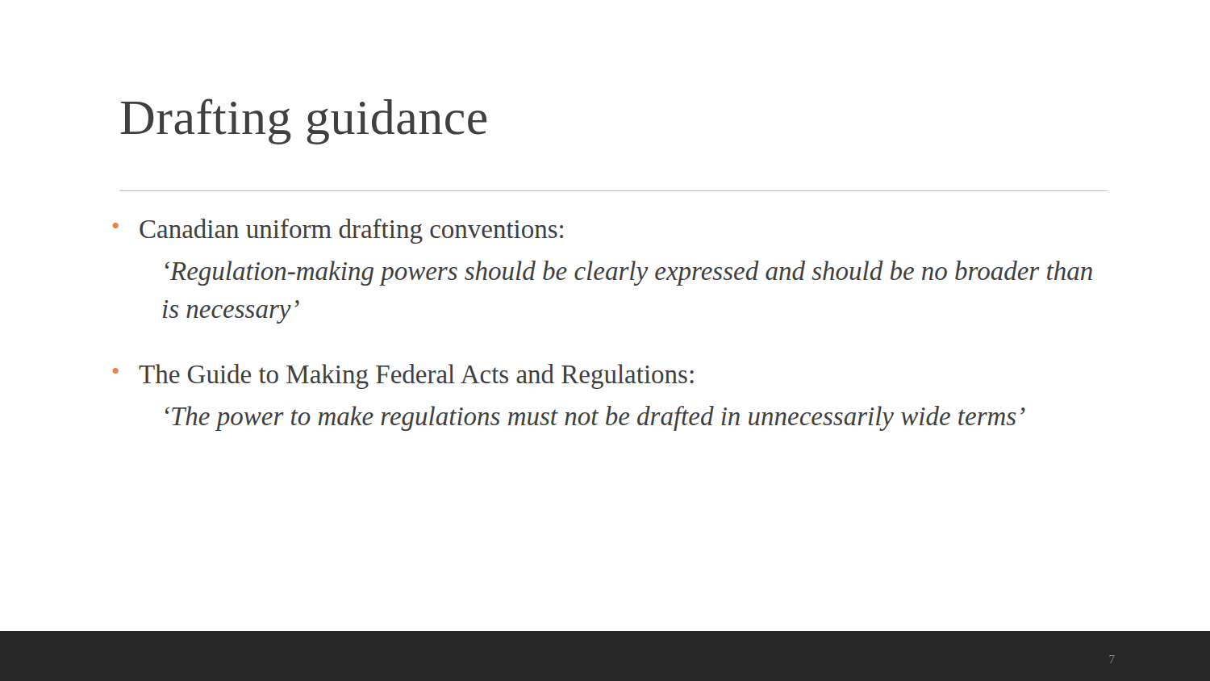Drafting guidance
Canadian uniform drafting conventions:
‘Regulation-making powers should be clearly expressed and should be no broader than is necessary’
The Guide to Making Federal Acts and Regulations:
‘The power to make regulations must not be drafted in unnecessarily wide terms’
7